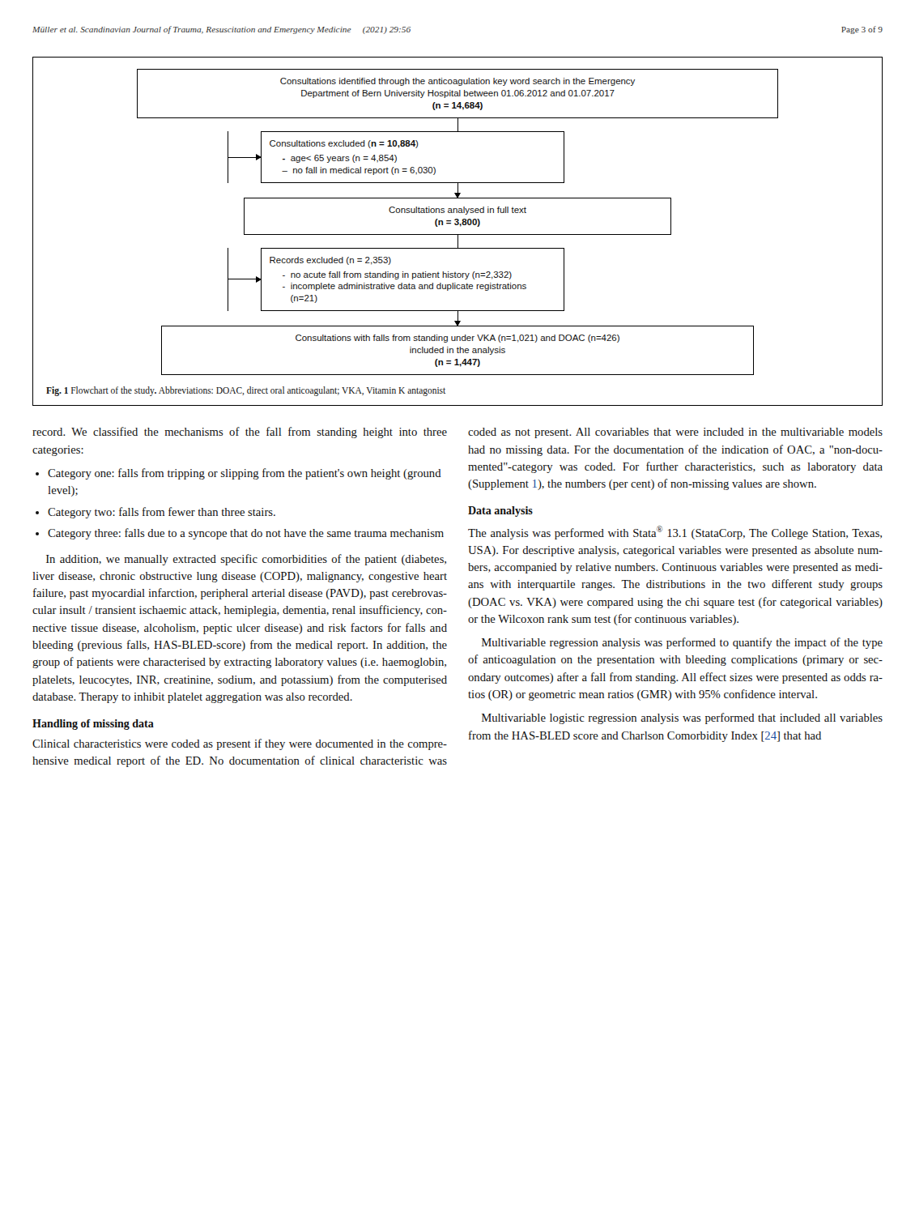Müller et al. Scandinavian Journal of Trauma, Resuscitation and Emergency Medicine (2021) 29:56
Page 3 of 9
Consultations identified through the anticoagulation key word search in the Emergency
Department of Bern University Hospital between 01.06.2012 and 01.07.2017
(n = 14,684)
Consultations excluded (n = 10,884)
- age< 65 years (n = 4,854)
– no fall in medical report (n = 6,030)
Consultations analysed in full text
(n = 3,800)
Records excluded (n = 2,353)
- no acute fall from standing in patient history (n=2,332)
- incomplete administrative data and duplicate registrations (n=21)
Consultations with falls from standing under VKA (n=1,021) and DOAC (n=426)
included in the analysis
(n = 1,447)
Fig. 1 Flowchart of the study. Abbreviations: DOAC, direct oral anticoagulant; VKA, Vitamin K antagonist
record. We classified the mechanisms of the fall from standing height into three categories:
Category one: falls from tripping or slipping from the patient's own height (ground level);
Category two: falls from fewer than three stairs.
Category three: falls due to a syncope that do not have the same trauma mechanism
In addition, we manually extracted specific comorbidities of the patient (diabetes, liver disease, chronic obstructive lung disease (COPD), malignancy, congestive heart failure, past myocardial infarction, peripheral arterial disease (PAVD), past cerebrovascular insult / transient ischaemic attack, hemiplegia, dementia, renal insufficiency, connective tissue disease, alcoholism, peptic ulcer disease) and risk factors for falls and bleeding (previous falls, HAS-BLED-score) from the medical report. In addition, the group of patients were characterised by extracting laboratory values (i.e. haemoglobin, platelets, leucocytes, INR, creatinine, sodium, and potassium) from the computerised database. Therapy to inhibit platelet aggregation was also recorded.
Handling of missing data
Clinical characteristics were coded as present if they were documented in the comprehensive medical report of the ED. No documentation of clinical characteristic was coded as not present. All covariables that were included in the multivariable models had no missing data. For the documentation of the indication of OAC, a "non-documented"-category was coded. For further characteristics, such as laboratory data (Supplement 1), the numbers (per cent) of non-missing values are shown.
Data analysis
The analysis was performed with Stata® 13.1 (StataCorp, The College Station, Texas, USA). For descriptive analysis, categorical variables were presented as absolute numbers, accompanied by relative numbers. Continuous variables were presented as medians with interquartile ranges. The distributions in the two different study groups (DOAC vs. VKA) were compared using the chi square test (for categorical variables) or the Wilcoxon rank sum test (for continuous variables).
Multivariable regression analysis was performed to quantify the impact of the type of anticoagulation on the presentation with bleeding complications (primary or secondary outcomes) after a fall from standing. All effect sizes were presented as odds ratios (OR) or geometric mean ratios (GMR) with 95% confidence interval.
Multivariable logistic regression analysis was performed that included all variables from the HAS-BLED score and Charlson Comorbidity Index [24] that had